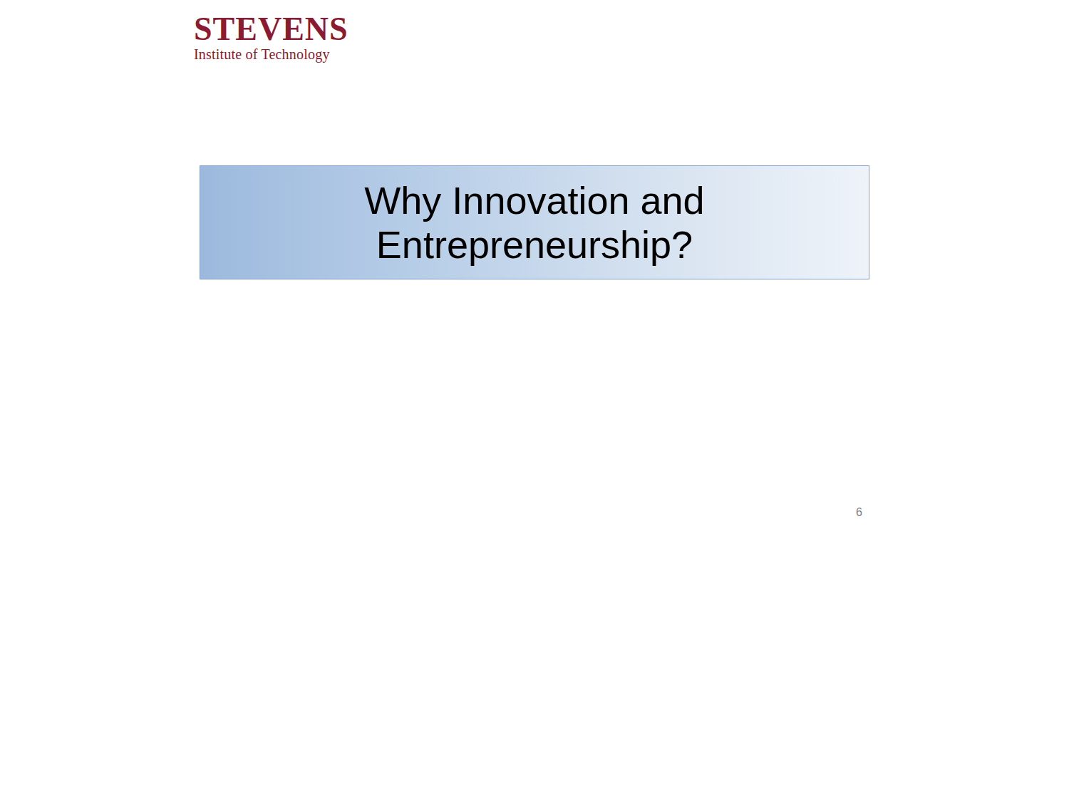STEVENS Institute of Technology
Why Innovation and Entrepreneurship?
6